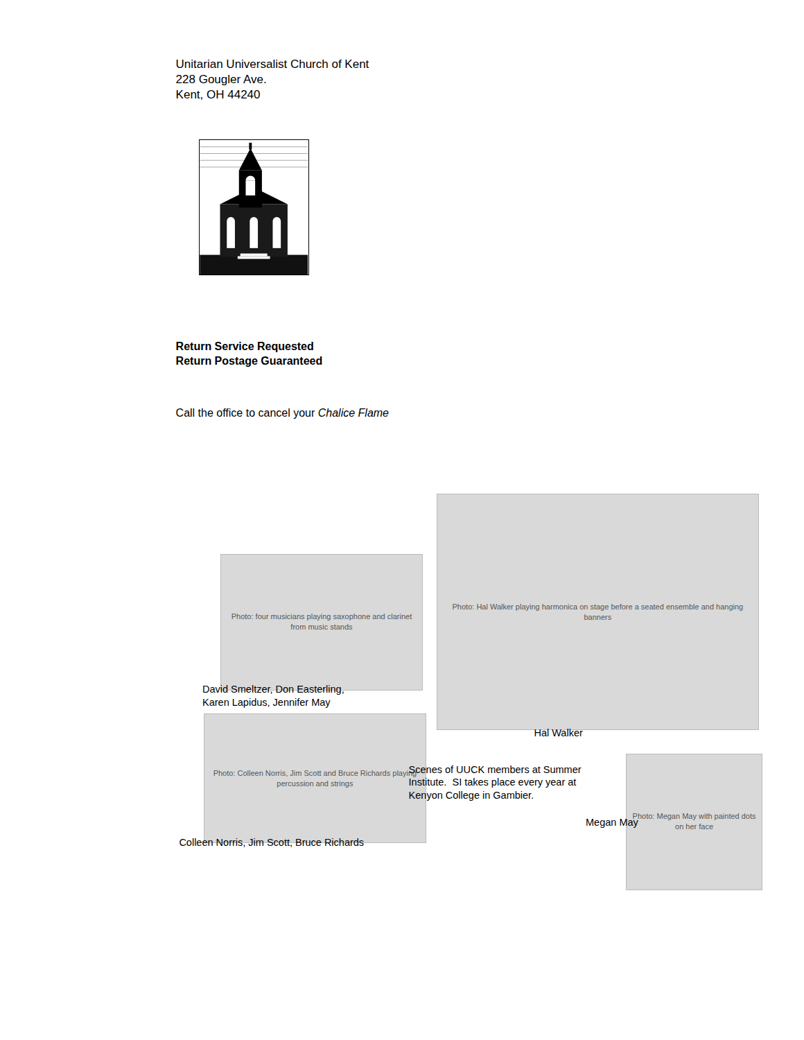Unitarian Universalist Church of Kent
228 Gougler Ave.
Kent, OH 44240
Return Service Requested
Return Postage Guaranteed
Call the office to cancel your Chalice Flame
Photo: four musicians playing saxophone and clarinet from music stands
David Smeltzer, Don Easterling,
Karen Lapidus, Jennifer May
Photo: Hal Walker playing harmonica on stage before a seated ensemble and hanging banners
Hal Walker
Photo: Colleen Norris, Jim Scott and Bruce Richards playing percussion and strings
Colleen Norris, Jim Scott, Bruce Richards
Photo: Megan May with painted dots on her face
Megan May
Scenes of UUCK members at Summer Institute. SI takes place every year at Kenyon College in Gambier.